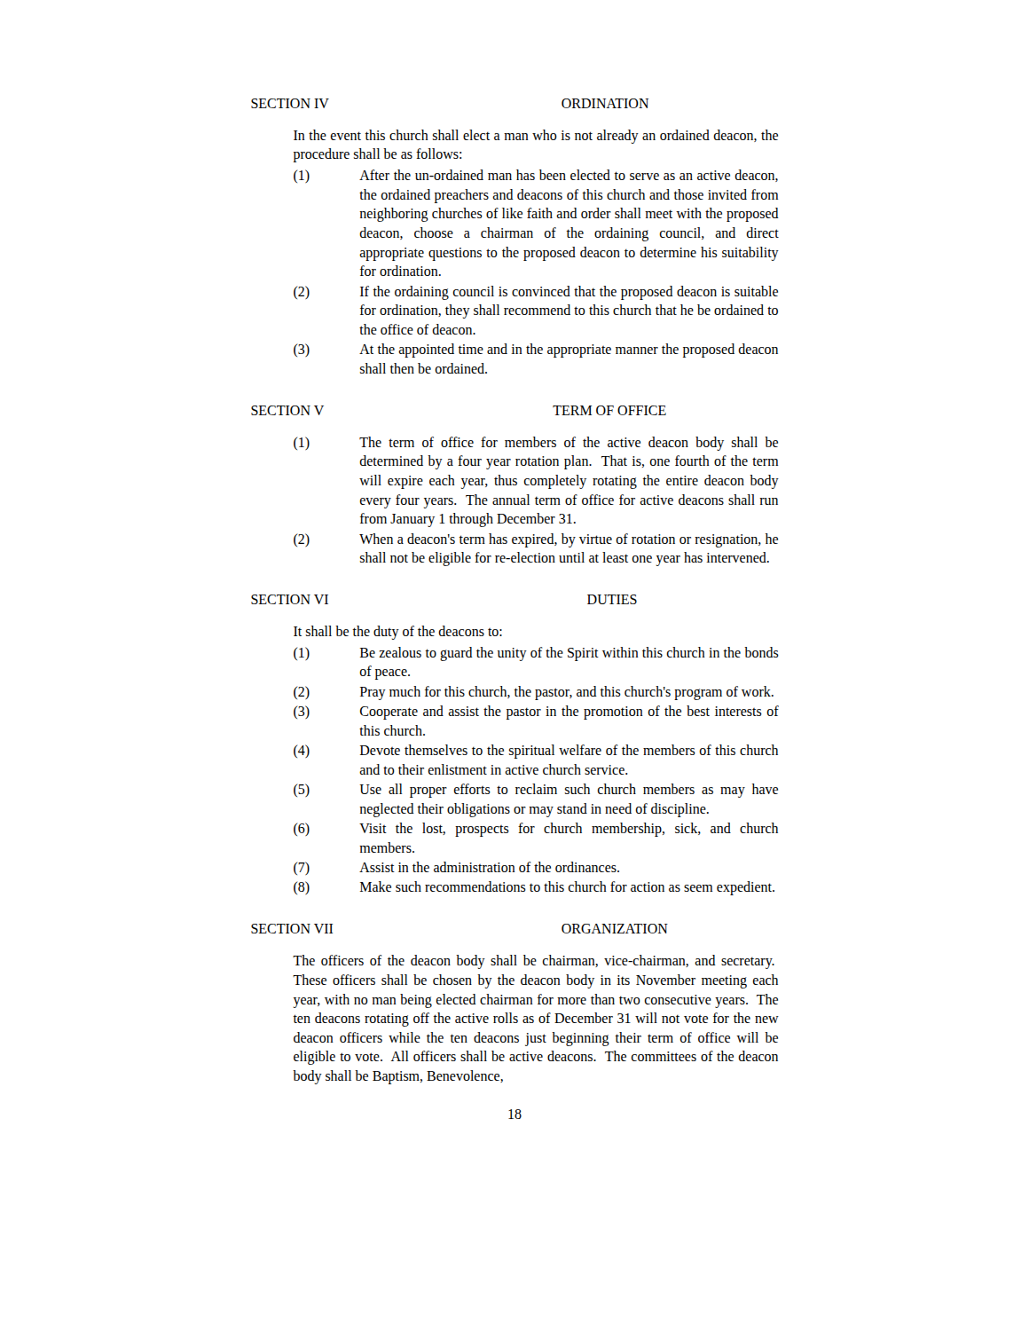SECTION IV
ORDINATION
In the event this church shall elect a man who is not already an ordained deacon, the procedure shall be as follows:
(1) After the un-ordained man has been elected to serve as an active deacon, the ordained preachers and deacons of this church and those invited from neighboring churches of like faith and order shall meet with the proposed deacon, choose a chairman of the ordaining council, and direct appropriate questions to the proposed deacon to determine his suitability for ordination.
(2) If the ordaining council is convinced that the proposed deacon is suitable for ordination, they shall recommend to this church that he be ordained to the office of deacon.
(3) At the appointed time and in the appropriate manner the proposed deacon shall then be ordained.
SECTION V
TERM OF OFFICE
(1) The term of office for members of the active deacon body shall be determined by a four year rotation plan. That is, one fourth of the term will expire each year, thus completely rotating the entire deacon body every four years. The annual term of office for active deacons shall run from January 1 through December 31.
(2) When a deacon's term has expired, by virtue of rotation or resignation, he shall not be eligible for re-election until at least one year has intervened.
SECTION VI
DUTIES
It shall be the duty of the deacons to:
(1) Be zealous to guard the unity of the Spirit within this church in the bonds of peace.
(2) Pray much for this church, the pastor, and this church's program of work.
(3) Cooperate and assist the pastor in the promotion of the best interests of this church.
(4) Devote themselves to the spiritual welfare of the members of this church and to their enlistment in active church service.
(5) Use all proper efforts to reclaim such church members as may have neglected their obligations or may stand in need of discipline.
(6) Visit the lost, prospects for church membership, sick, and church members.
(7) Assist in the administration of the ordinances.
(8) Make such recommendations to this church for action as seem expedient.
SECTION VII
ORGANIZATION
The officers of the deacon body shall be chairman, vice-chairman, and secretary. These officers shall be chosen by the deacon body in its November meeting each year, with no man being elected chairman for more than two consecutive years. The ten deacons rotating off the active rolls as of December 31 will not vote for the new deacon officers while the ten deacons just beginning their term of office will be eligible to vote. All officers shall be active deacons. The committees of the deacon body shall be Baptism, Benevolence,
18